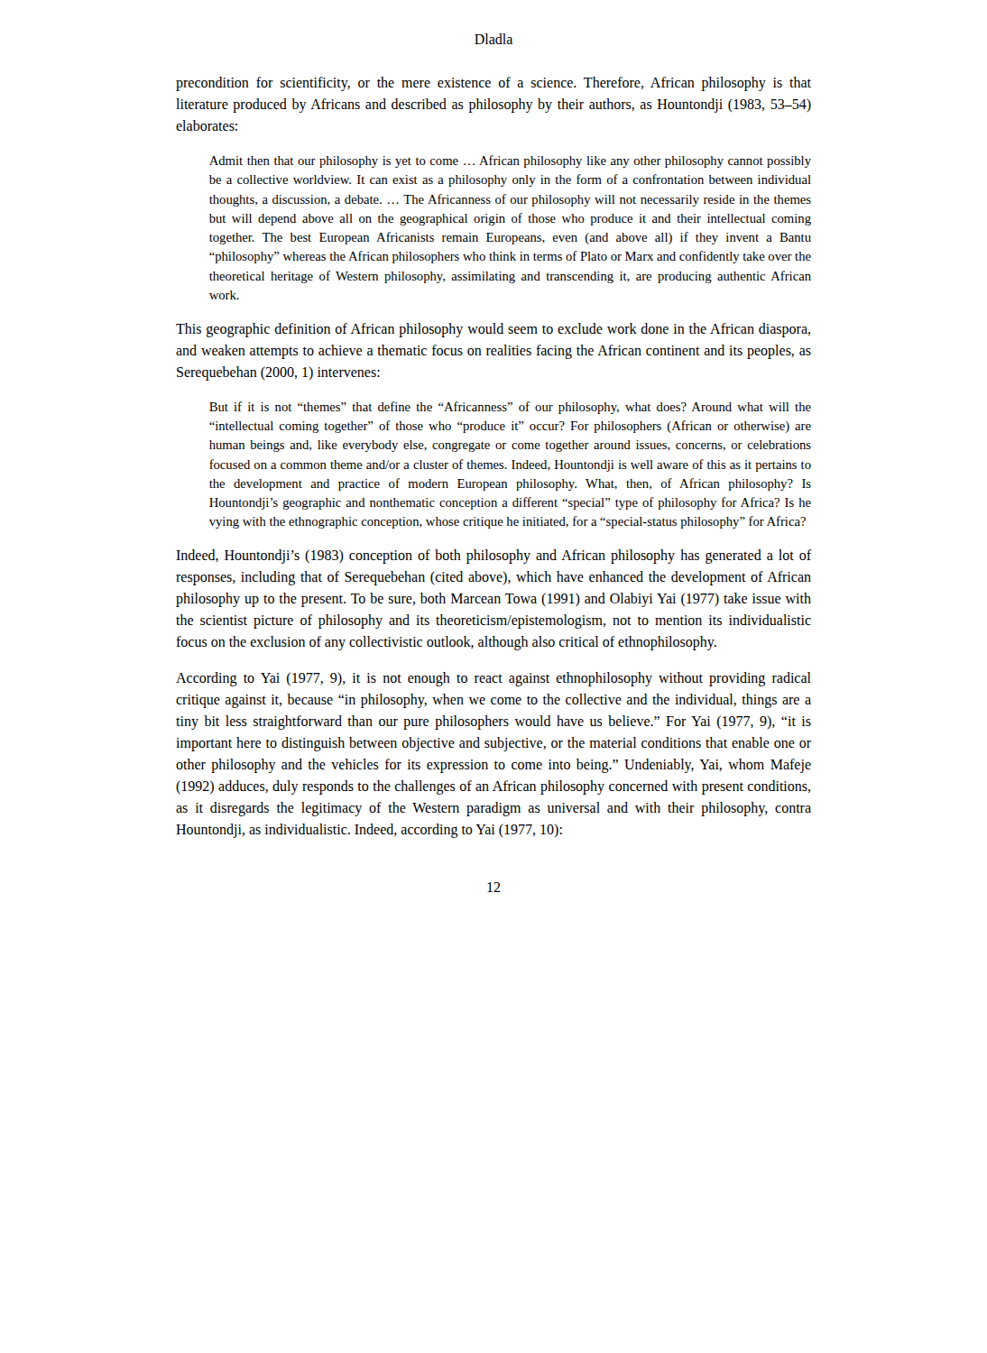Dladla
precondition for scientificity, or the mere existence of a science. Therefore, African philosophy is that literature produced by Africans and described as philosophy by their authors, as Hountondji (1983, 53–54) elaborates:
Admit then that our philosophy is yet to come … African philosophy like any other philosophy cannot possibly be a collective worldview. It can exist as a philosophy only in the form of a confrontation between individual thoughts, a discussion, a debate. … The Africanness of our philosophy will not necessarily reside in the themes but will depend above all on the geographical origin of those who produce it and their intellectual coming together. The best European Africanists remain Europeans, even (and above all) if they invent a Bantu “philosophy” whereas the African philosophers who think in terms of Plato or Marx and confidently take over the theoretical heritage of Western philosophy, assimilating and transcending it, are producing authentic African work.
This geographic definition of African philosophy would seem to exclude work done in the African diaspora, and weaken attempts to achieve a thematic focus on realities facing the African continent and its peoples, as Serequebehan (2000, 1) intervenes:
But if it is not “themes” that define the “Africanness” of our philosophy, what does? Around what will the “intellectual coming together” of those who “produce it” occur? For philosophers (African or otherwise) are human beings and, like everybody else, congregate or come together around issues, concerns, or celebrations focused on a common theme and/or a cluster of themes. Indeed, Hountondji is well aware of this as it pertains to the development and practice of modern European philosophy. What, then, of African philosophy? Is Hountondji’s geographic and nonthematic conception a different “special” type of philosophy for Africa? Is he vying with the ethnographic conception, whose critique he initiated, for a “special-status philosophy” for Africa?
Indeed, Hountondji’s (1983) conception of both philosophy and African philosophy has generated a lot of responses, including that of Serequebehan (cited above), which have enhanced the development of African philosophy up to the present. To be sure, both Marcean Towa (1991) and Olabiyi Yai (1977) take issue with the scientist picture of philosophy and its theoreticism/epistemologism, not to mention its individualistic focus on the exclusion of any collectivistic outlook, although also critical of ethnophilosophy.
According to Yai (1977, 9), it is not enough to react against ethnophilosophy without providing radical critique against it, because “in philosophy, when we come to the collective and the individual, things are a tiny bit less straightforward than our pure philosophers would have us believe.” For Yai (1977, 9), “it is important here to distinguish between objective and subjective, or the material conditions that enable one or other philosophy and the vehicles for its expression to come into being.” Undeniably, Yai, whom Mafeje (1992) adduces, duly responds to the challenges of an African philosophy concerned with present conditions, as it disregards the legitimacy of the Western paradigm as universal and with their philosophy, contra Hountondji, as individualistic. Indeed, according to Yai (1977, 10):
12